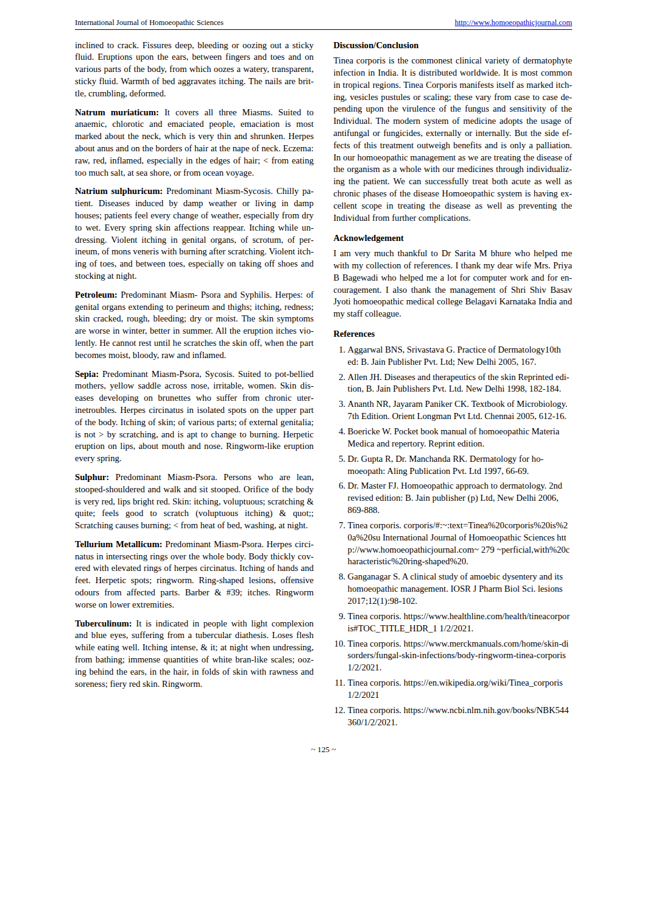International Journal of Homoeopathic Sciences http://www.homoeopathicjournal.com
inclined to crack. Fissures deep, bleeding or oozing out a sticky fluid. Eruptions upon the ears, between fingers and toes and on various parts of the body, from which oozes a watery, transparent, sticky fluid. Warmth of bed aggravates itching. The nails are brittle, crumbling, deformed.
Natrum muriaticum: It covers all three Miasms. Suited to anaemic, chlorotic and emaciated people, emaciation is most marked about the neck, which is very thin and shrunken. Herpes about anus and on the borders of hair at the nape of neck. Eczema: raw, red, inflamed, especially in the edges of hair; < from eating too much salt, at sea shore, or from ocean voyage.
Natrium sulphuricum: Predominant Miasm-Sycosis. Chilly patient. Diseases induced by damp weather or living in damp houses; patients feel every change of weather, especially from dry to wet. Every spring skin affections reappear. Itching while undressing. Violent itching in genital organs, of scrotum, of perineum, of mons veneris with burning after scratching. Violent itching of toes, and between toes, especially on taking off shoes and stocking at night.
Petroleum: Predominant Miasm- Psora and Syphilis. Herpes: of genital organs extending to perineum and thighs; itching, redness; skin cracked, rough, bleeding; dry or moist. The skin symptoms are worse in winter, better in summer. All the eruption itches violently. He cannot rest until he scratches the skin off, when the part becomes moist, bloody, raw and inflamed.
Sepia: Predominant Miasm-Psora, Sycosis. Suited to pot-bellied mothers, yellow saddle across nose, irritable, women. Skin diseases developing on brunettes who suffer from chronic uterinetroubles. Herpes circinatus in isolated spots on the upper part of the body. Itching of skin; of various parts; of external genitalia; is not > by scratching, and is apt to change to burning. Herpetic eruption on lips, about mouth and nose. Ringworm-like eruption every spring.
Sulphur: Predominant Miasm-Psora. Persons who are lean, stooped-shouldered and walk and sit stooped. Orifice of the body is very red, lips bright red. Skin: itching, voluptuous; scratching & quite; feels good to scratch (voluptuous itching) & quot;; Scratching causes burning; < from heat of bed, washing, at night.
Tellurium Metallicum: Predominant Miasm-Psora. Herpes circinatus in intersecting rings over the whole body. Body thickly covered with elevated rings of herpes circinatus. Itching of hands and feet. Herpetic spots; ringworm. Ring-shaped lesions, offensive odours from affected parts. Barber & #39; itches. Ringworm worse on lower extremities.
Tuberculinum: It is indicated in people with light complexion and blue eyes, suffering from a tubercular diathesis. Loses flesh while eating well. Itching intense, & it; at night when undressing, from bathing; immense quantities of white bran-like scales; oozing behind the ears, in the hair, in folds of skin with rawness and soreness; fiery red skin. Ringworm.
Discussion/Conclusion
Tinea corporis is the commonest clinical variety of dermatophyte infection in India. It is distributed worldwide. It is most common in tropical regions. Tinea Corporis manifests itself as marked itching, vesicles pustules or scaling; these vary from case to case depending upon the virulence of the fungus and sensitivity of the Individual. The modern system of medicine adopts the usage of antifungal or fungicides, externally or internally. But the side effects of this treatment outweigh benefits and is only a palliation. In our homoeopathic management as we are treating the disease of the organism as a whole with our medicines through individualizing the patient. We can successfully treat both acute as well as chronic phases of the disease Homoeopathic system is having excellent scope in treating the disease as well as preventing the Individual from further complications.
Acknowledgement
I am very much thankful to Dr Sarita M bhure who helped me with my collection of references. I thank my dear wife Mrs. Priya B Bagewadi who helped me a lot for computer work and for encouragement. I also thank the management of Shri Shiv Basav Jyoti homoeopathic medical college Belagavi Karnataka India and my staff colleague.
References
Aggarwal BNS, Srivastava G. Practice of Dermatology10th ed: B. Jain Publisher Pvt. Ltd; New Delhi 2005, 167.
Allen JH. Diseases and therapeutics of the skin Reprinted edition, B. Jain Publishers Pvt. Ltd. New Delhi 1998, 182-184.
Ananth NR, Jayaram Paniker CK. Textbook of Microbiology. 7th Edition. Orient Longman Pvt Ltd. Chennai 2005, 612-16.
Boericke W. Pocket book manual of homoeopathic Materia Medica and repertory. Reprint edition.
Dr. Gupta R, Dr. Manchanda RK. Dermatology for homoeopath: Aling Publication Pvt. Ltd 1997, 66-69.
Dr. Master FJ. Homoeopathic approach to dermatology. 2nd revised edition: B. Jain publisher (p) Ltd, New Delhi 2006, 869-888.
Tinea corporis. corporis/#:~:text=Tinea%20corporis%20is%20a%20su International Journal of Homoeopathic Sciences http://www.homoeopathicjournal.com~ 279 ~perficial,with%20characteristic%20ring-shaped%20.
Ganganagar S. A clinical study of amoebic dysentery and its homoeopathic management. IOSR J Pharm Biol Sci. lesions 2017;12(1):98-102.
Tinea corporis. https://www.healthline.com/health/tineacorporis#TOC_TITLE_HDR_1 1/2/2021.
Tinea corporis. https://www.merckmanuals.com/home/skin-disorders/fungal-skin-infections/body-ringworm-tinea-corporis 1/2/2021.
Tinea corporis. https://en.wikipedia.org/wiki/Tinea_corporis 1/2/2021
Tinea corporis. https://www.ncbi.nlm.nih.gov/books/NBK544360/1/2/2021.
~ 125 ~